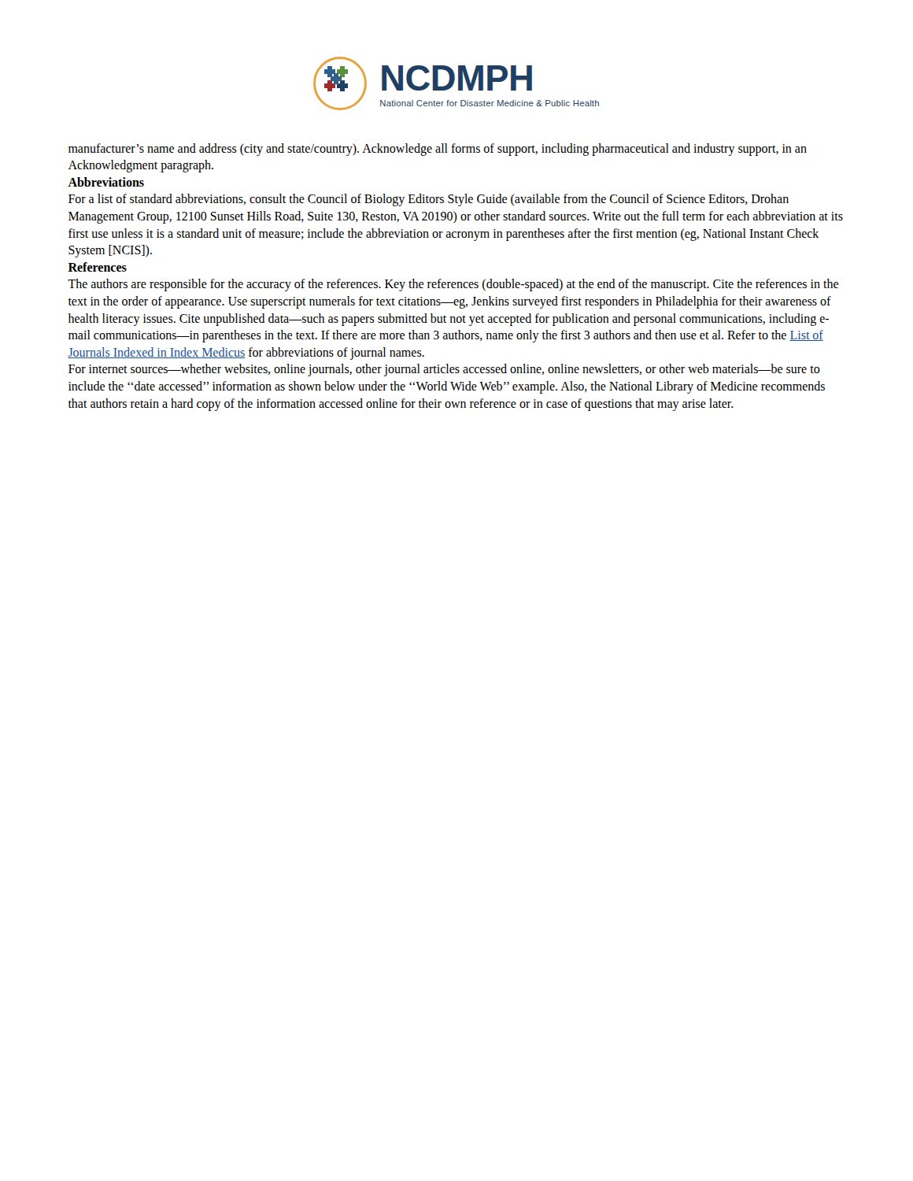NCDMPH
National Center for Disaster Medicine & Public Health
manufacturer’s name and address (city and state/country). Acknowledge all forms of support, including pharmaceutical and industry support, in an Acknowledgment paragraph.
Abbreviations
For a list of standard abbreviations, consult the Council of Biology Editors Style Guide (available from the Council of Science Editors, Drohan Management Group, 12100 Sunset Hills Road, Suite 130, Reston, VA 20190) or other standard sources. Write out the full term for each abbreviation at its first use unless it is a standard unit of measure; include the abbreviation or acronym in parentheses after the first mention (eg, National Instant Check System [NCIS]).
References
The authors are responsible for the accuracy of the references. Key the references (double-spaced) at the end of the manuscript. Cite the references in the text in the order of appearance. Use superscript numerals for text citations—eg, Jenkins surveyed first responders in Philadelphia for their awareness of health literacy issues. Cite unpublished data—such as papers submitted but not yet accepted for publication and personal communications, including e-mail communications—in parentheses in the text. If there are more than 3 authors, name only the first 3 authors and then use et al. Refer to the List of Journals Indexed in Index Medicus for abbreviations of journal names.
For internet sources—whether websites, online journals, other journal articles accessed online, online newsletters, or other web materials—be sure to include the ‘‘date accessed’’ information as shown below under the ‘‘World Wide Web’’ example. Also, the National Library of Medicine recommends that authors retain a hard copy of the information accessed online for their own reference or in case of questions that may arise later.